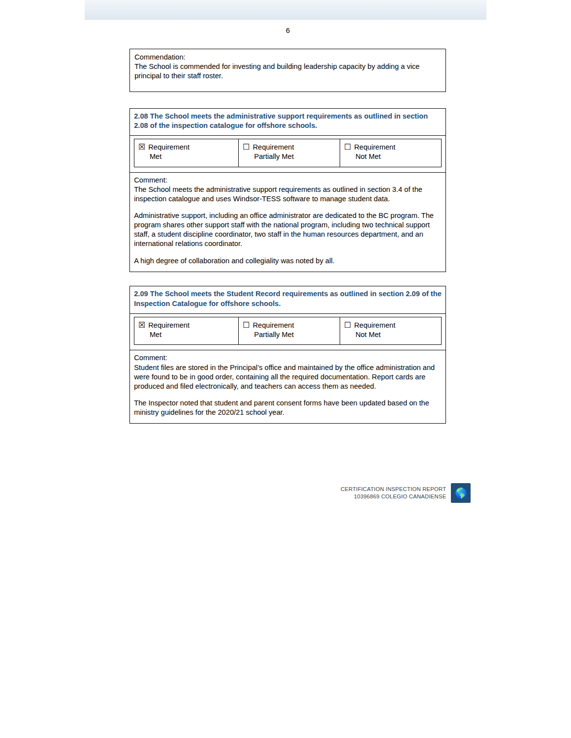6
| Commendation: The School is commended for investing and building leadership capacity by adding a vice principal to their staff roster. |
| 2.08 The School meets the administrative support requirements as outlined in section 2.08 of the inspection catalogue for offshore schools. |
| / ☒ Requirement Met / ☐ Requirement Partially Met / ☐ Requirement Not Met / |
| Comment: The School meets the administrative support requirements as outlined in section 3.4 of the inspection catalogue and uses Windsor-TESS software to manage student data. Administrative support, including an office administrator are dedicated to the BC program. The program shares other support staff with the national program, including two technical support staff, a student discipline coordinator, two staff in the human resources department, and an international relations coordinator. A high degree of collaboration and collegiality was noted by all. |
| 2.09 The School meets the Student Record requirements as outlined in section 2.09 of the Inspection Catalogue for offshore schools. |
| / ☒ Requirement Met / ☐ Requirement Partially Met / ☐ Requirement Not Met / |
| Comment: Student files are stored in the Principal’s office and maintained by the office administration and were found to be in good order, containing all the required documentation. Report cards are produced and filed electronically, and teachers can access them as needed. The Inspector noted that student and parent consent forms have been updated based on the ministry guidelines for the 2020/21 school year. |
🌎
CERTIFICATION INSPECTION REPORT
10396869 COLEGIO CANADIENSE